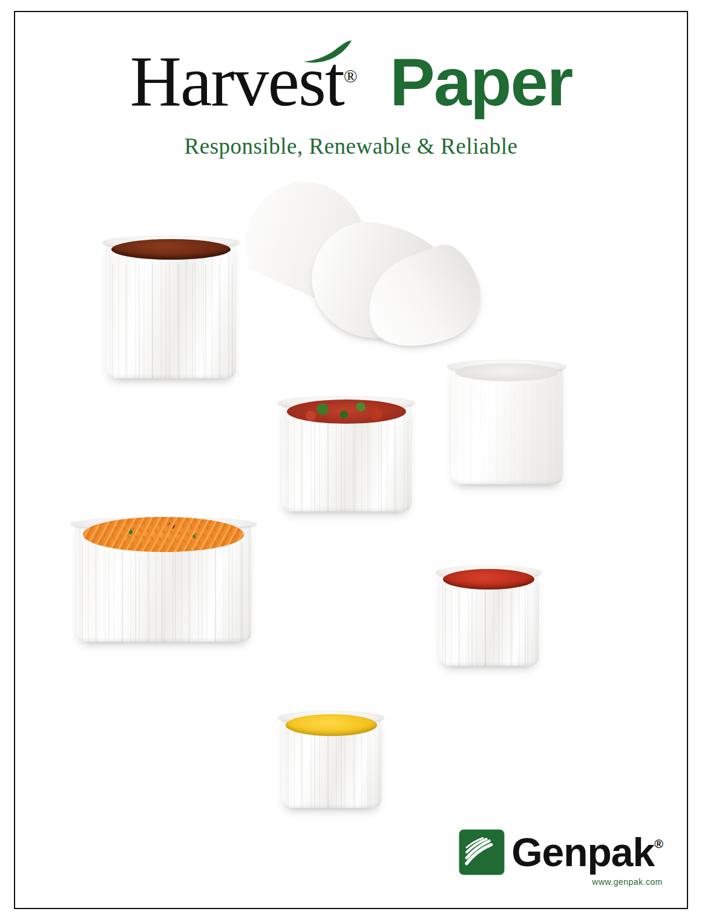Harvest® Paper
Responsible, Renewable & Reliable
Genpak®
www.genpak.com